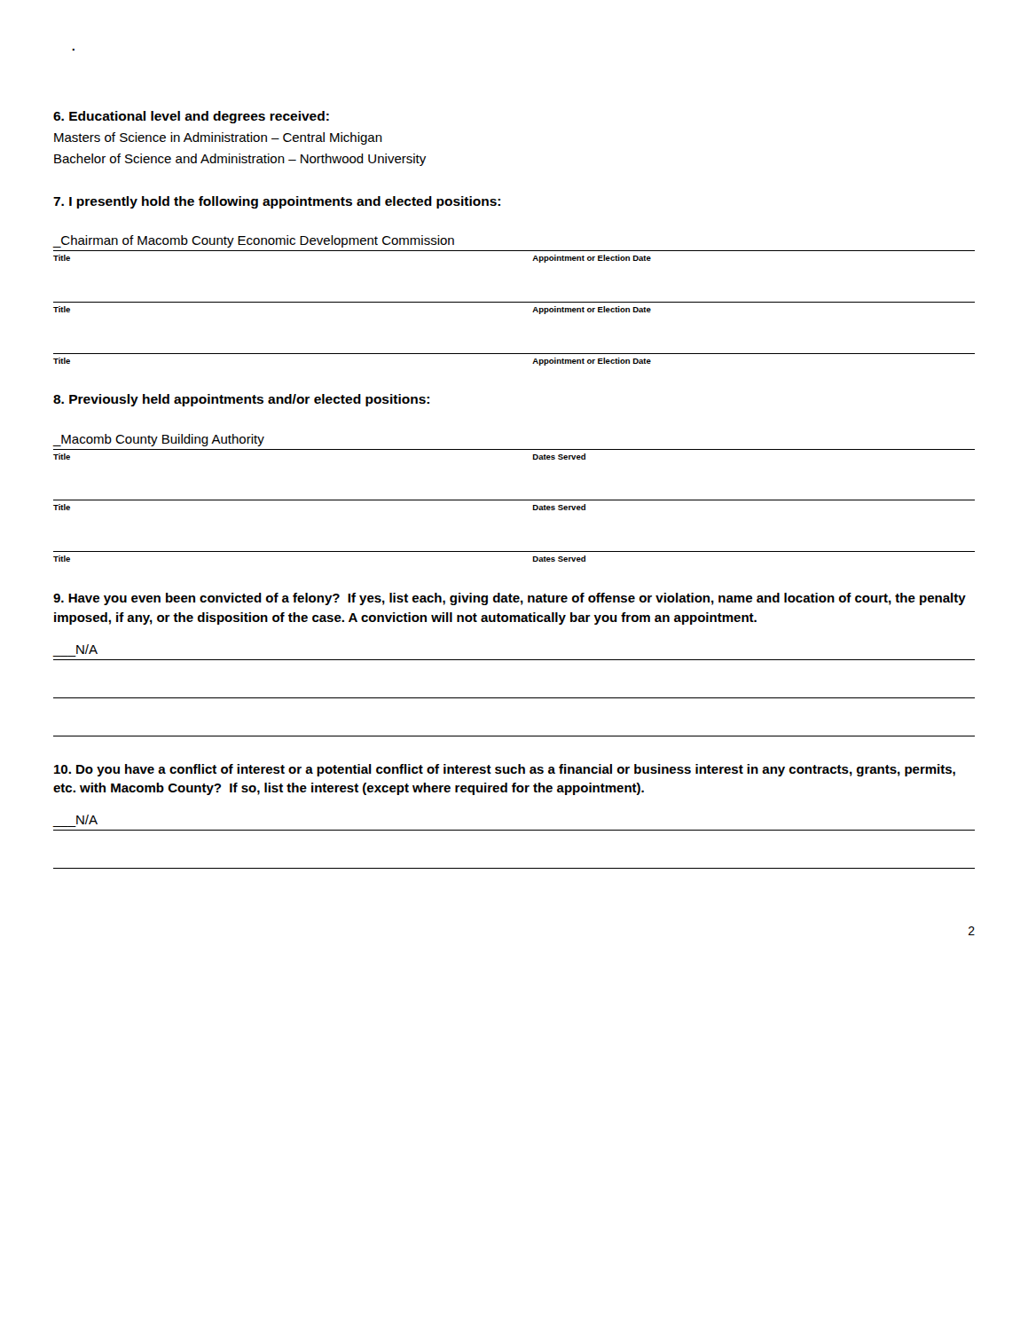.
6. Educational level and degrees received:
Masters of Science in Administration – Central Michigan
Bachelor of Science and Administration – Northwood University
7. I presently hold the following appointments and elected positions:
_Chairman of Macomb County Economic Development Commission
Title Appointment or Election Date
Title Appointment or Election Date
Title Appointment or Election Date
8. Previously held appointments and/or elected positions:
_Macomb County Building Authority
Title Dates Served
Title Dates Served
Title Dates Served
9. Have you even been convicted of a felony? If yes, list each, giving date, nature of offense or violation, name and location of court, the penalty imposed, if any, or the disposition of the case. A conviction will not automatically bar you from an appointment.
___N/A
10. Do you have a conflict of interest or a potential conflict of interest such as a financial or business interest in any contracts, grants, permits, etc. with Macomb County? If so, list the interest (except where required for the appointment).
___N/A
2